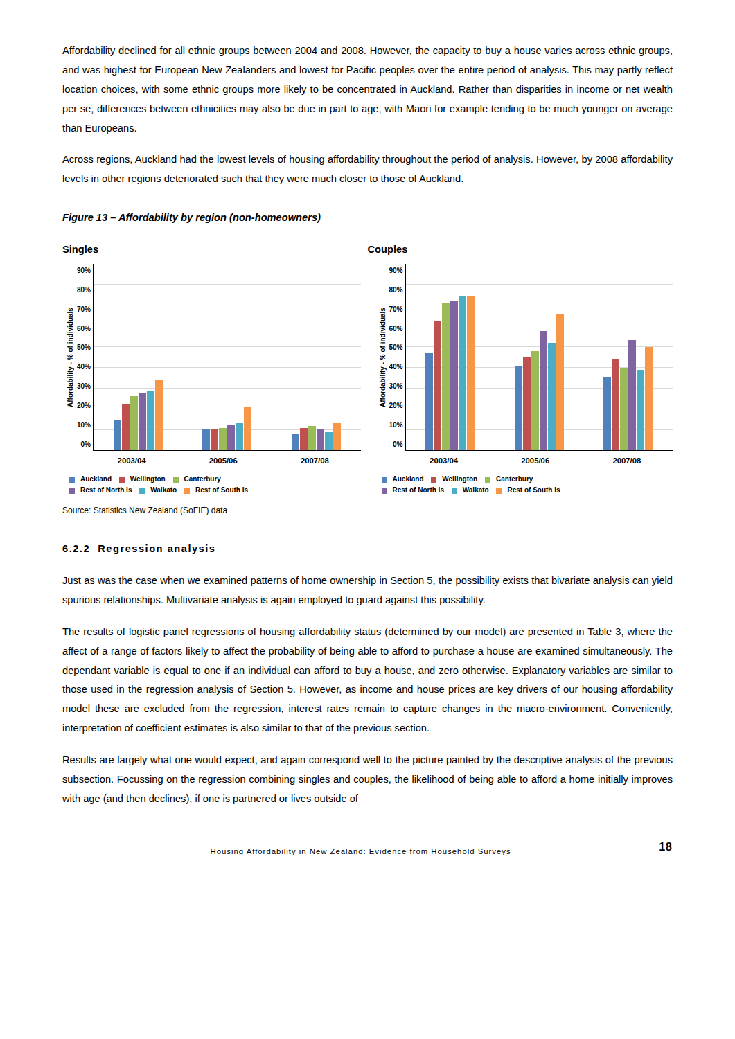Affordability declined for all ethnic groups between 2004 and 2008. However, the capacity to buy a house varies across ethnic groups, and was highest for European New Zealanders and lowest for Pacific peoples over the entire period of analysis. This may partly reflect location choices, with some ethnic groups more likely to be concentrated in Auckland. Rather than disparities in income or net wealth per se, differences between ethnicities may also be due in part to age, with Maori for example tending to be much younger on average than Europeans.
Across regions, Auckland had the lowest levels of housing affordability throughout the period of analysis. However, by 2008 affordability levels in other regions deteriorated such that they were much closer to those of Auckland.
Figure 13 – Affordability by region (non-homeowners)
Singles Couples
Affordability - % of individuals
90%
80%
70%
60%
50%
40%
30%
20%
10%
0%
2003/042005/062007/08
Auckland Wellington Canterbury
Rest of North Is Waikato Rest of South Is
Affordability - % of individuals
90%
80%
70%
60%
50%
40%
30%
20%
10%
0%
2003/042005/062007/08
Auckland Wellington Canterbury
Rest of North Is Waikato Rest of South Is
Source: Statistics New Zealand (SoFIE) data
6.2.2 Regression analysis
Just as was the case when we examined patterns of home ownership in Section 5, the possibility exists that bivariate analysis can yield spurious relationships. Multivariate analysis is again employed to guard against this possibility.
The results of logistic panel regressions of housing affordability status (determined by our model) are presented in Table 3, where the affect of a range of factors likely to affect the probability of being able to afford to purchase a house are examined simultaneously. The dependant variable is equal to one if an individual can afford to buy a house, and zero otherwise. Explanatory variables are similar to those used in the regression analysis of Section 5. However, as income and house prices are key drivers of our housing affordability model these are excluded from the regression, interest rates remain to capture changes in the macro-environment. Conveniently, interpretation of coefficient estimates is also similar to that of the previous section.
Results are largely what one would expect, and again correspond well to the picture painted by the descriptive analysis of the previous subsection. Focussing on the regression combining singles and couples, the likelihood of being able to afford a home initially improves with age (and then declines), if one is partnered or lives outside of
Housing Affordability in New Zealand: Evidence from Household Surveys
18